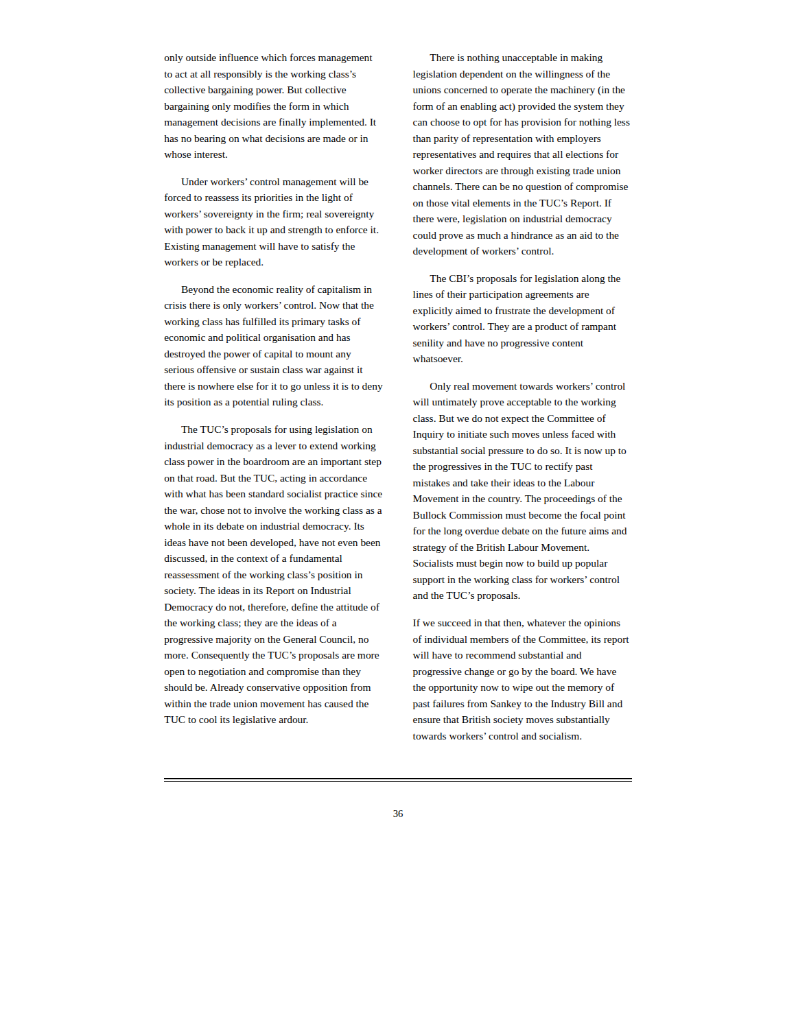only outside influence which forces management to act at all responsibly is the working class’s collective bargaining power. But collective bargaining only modifies the form in which management decisions are finally implemented. It has no bearing on what decisions are made or in whose interest.
Under workers’ control management will be forced to reassess its priorities in the light of workers’ sovereignty in the firm; real sovereignty with power to back it up and strength to enforce it. Existing management will have to satisfy the workers or be replaced.
Beyond the economic reality of capitalism in crisis there is only workers’ control. Now that the working class has fulfilled its primary tasks of economic and political organisation and has destroyed the power of capital to mount any serious offensive or sustain class war against it there is nowhere else for it to go unless it is to deny its position as a potential ruling class.
The TUC’s proposals for using legislation on industrial democracy as a lever to extend working class power in the boardroom are an important step on that road. But the TUC, acting in accordance with what has been standard socialist practice since the war, chose not to involve the working class as a whole in its debate on industrial democracy. Its ideas have not been developed, have not even been discussed, in the context of a fundamental reassessment of the working class’s position in society. The ideas in its Report on Industrial Democracy do not, therefore, define the attitude of the working class; they are the ideas of a progressive majority on the General Council, no more. Consequently the TUC’s proposals are more open to negotiation and compromise than they should be. Already conservative opposition from within the trade union movement has caused the TUC to cool its legislative ardour.
There is nothing unacceptable in making legislation dependent on the willingness of the unions concerned to operate the machinery (in the form of an enabling act) provided the system they can choose to opt for has provision for nothing less than parity of representation with employers representatives and requires that all elections for worker directors are through existing trade union channels. There can be no question of compromise on those vital elements in the TUC’s Report. If there were, legislation on industrial democracy could prove as much a hindrance as an aid to the development of workers’ control.
The CBI’s proposals for legislation along the lines of their participation agreements are explicitly aimed to frustrate the development of workers’ control. They are a product of rampant senility and have no progressive content whatsoever.
Only real movement towards workers’ control will untimately prove acceptable to the working class. But we do not expect the Committee of Inquiry to initiate such moves unless faced with substantial social pressure to do so. It is now up to the progressives in the TUC to rectify past mistakes and take their ideas to the Labour Movement in the country. The proceedings of the Bullock Commission must become the focal point for the long overdue debate on the future aims and strategy of the British Labour Movement. Socialists must begin now to build up popular support in the working class for workers’ control and the TUC’s proposals.
If we succeed in that then, whatever the opinions of individual members of the Committee, its report will have to recommend substantial and progressive change or go by the board. We have the opportunity now to wipe out the memory of past failures from Sankey to the Industry Bill and ensure that British society moves substantially towards workers’ control and socialism.
36